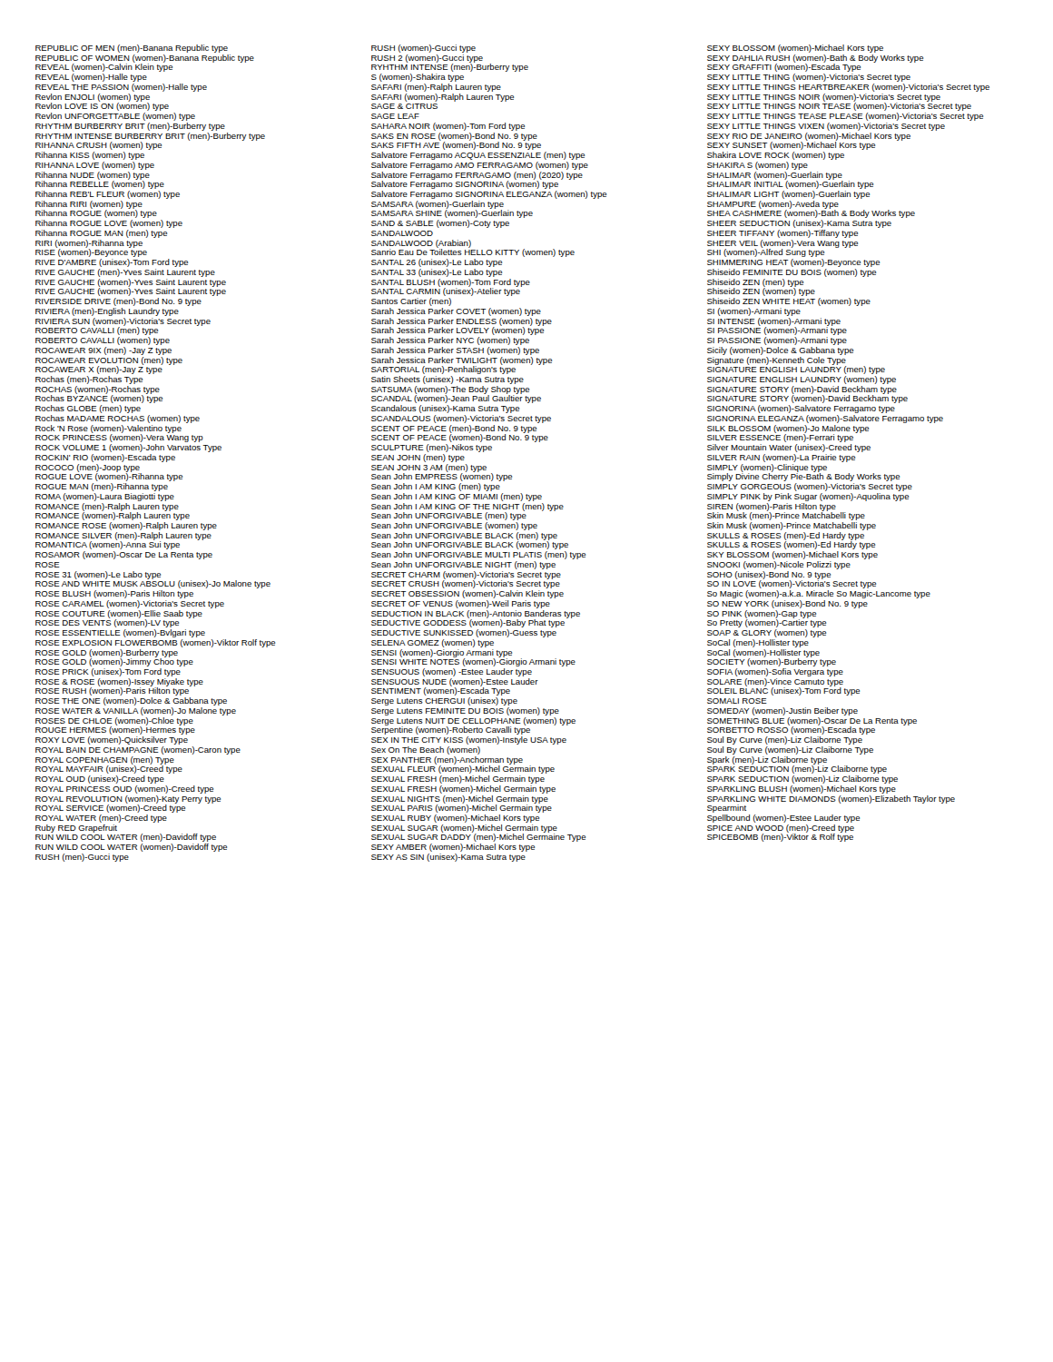REPUBLIC OF MEN (men)-Banana Republic type
REPUBLIC OF WOMEN (women)-Banana Republic type
REVEAL (women)-Calvin Klein type
REVEAL (women)-Halle type
REVEAL THE PASSION (women)-Halle type
Revlon ENJOLI (women) type
Revlon LOVE IS ON (women) type
Revlon UNFORGETTABLE (women) type
RHYTHM BURBERRY BRIT (men)-Burberry type
RHYTHM INTENSE BURBERRY BRIT (men)-Burberry type
RIHANNA CRUSH (women) type
Rihanna KISS (women) type
RIHANNA LOVE (women) type
Rihanna NUDE (women) type
Rihanna REBELLE (women) type
Rihanna REB'L FLEUR (women) type
Rihanna RIRI (women) type
Rihanna ROGUE (women) type
Rihanna ROGUE LOVE (women) type
Rihanna ROGUE MAN (men) type
RIRI (women)-Rihanna type
RISE (women)-Beyonce type
RIVE D'AMBRE (unisex)-Tom Ford type
RIVE GAUCHE (men)-Yves Saint Laurent type
RIVE GAUCHE (women)-Yves Saint Laurent type
RIVE GAUCHE (women)-Yves Saint Laurent type
RIVERSIDE DRIVE (men)-Bond No. 9 type
RIVIERA (men)-English Laundry type
RIVIERA SUN (women)-Victoria's Secret type
ROBERTO CAVALLI (men) type
ROBERTO CAVALLI (women) type
ROCAWEAR 9IX (men) -Jay Z type
ROCAWEAR EVOLUTION (men) type
ROCAWEAR X (men)-Jay Z type
Rochas (men)-Rochas Type
ROCHAS (women)-Rochas type
Rochas BYZANCE (women) type
Rochas GLOBE (men) type
Rochas MADAME ROCHAS (women) type
Rock 'N Rose (women)-Valentino type
ROCK PRINCESS (women)-Vera Wang typ
ROCK VOLUME 1 (women)-John Varvatos Type
ROCKIN' RIO (women)-Escada type
ROCOCO (men)-Joop type
ROGUE LOVE (women)-Rihanna type
ROGUE MAN (men)-Rihanna type
ROMA (women)-Laura Biagiotti type
ROMANCE (men)-Ralph Lauren type
ROMANCE (women)-Ralph Lauren type
ROMANCE ROSE (women)-Ralph Lauren type
ROMANCE SILVER (men)-Ralph Lauren type
ROMANTICA (women)-Anna Sui type
ROSAMOR (women)-Oscar De La Renta type
ROSE
ROSE 31 (women)-Le Labo type
ROSE AND WHITE MUSK ABSOLU (unisex)-Jo Malone type
ROSE BLUSH (women)-Paris Hilton type
ROSE CARAMEL (women)-Victoria's Secret type
ROSE COUTURE (women)-Ellie Saab type
ROSE DES VENTS (women)-LV type
ROSE ESSENTIELLE (women)-Bvlgari type
ROSE EXPLOSION FLOWERBOMB (women)-Viktor Rolf type
ROSE GOLD (women)-Burberry type
ROSE GOLD (women)-Jimmy Choo type
ROSE PRICK (unisex)-Tom Ford type
ROSE & ROSE (women)-Issey Miyake type
ROSE RUSH (women)-Paris Hilton type
ROSE THE ONE (women)-Dolce & Gabbana type
ROSE WATER & VANILLA (women)-Jo Malone type
ROSES DE CHLOE (women)-Chloe type
ROUGE HERMES (women)-Hermes type
ROXY LOVE (women)-Quicksilver Type
ROYAL BAIN DE CHAMPAGNE (women)-Caron type
ROYAL COPENHAGEN (men) Type
ROYAL MAYFAIR (unisex)-Creed type
ROYAL OUD (unisex)-Creed type
ROYAL PRINCESS OUD (women)-Creed type
ROYAL REVOLUTION (women)-Katy Perry type
ROYAL SERVICE (women)-Creed type
ROYAL WATER (men)-Creed type
Ruby RED Grapefruit
RUN WILD COOL WATER (men)-Davidoff type
RUN WILD COOL WATER (women)-Davidoff type
RUSH (men)-Gucci type
RUSH (women)-Gucci type
RUSH 2 (women)-Gucci type
RYHTHM INTENSE (men)-Burberry type
S (women)-Shakira type
SAFARI (men)-Ralph Lauren type
SAFARI (women)-Ralph Lauren Type
SAGE & CITRUS
SAGE LEAF
SAHARA NOIR (women)-Tom Ford type
SAKS EN ROSE (women)-Bond No. 9 type
SAKS FIFTH AVE (women)-Bond No. 9 type
Salvatore Ferragamo ACQUA ESSENZIALE (men) type
Salvatore Ferragamo AMO FERRAGAMO (women) type
Salvatore Ferragamo FERRAGAMO (men) (2020) type
Salvatore Ferragamo SIGNORINA (women) type
Salvatore Ferragamo SIGNORINA ELEGANZA (women) type
SAMSARA (women)-Guerlain type
SAMSARA SHINE (women)-Guerlain type
SAND & SABLE (women)-Coty type
SANDALWOOD
SANDALWOOD (Arabian)
Sanrio Eau De Toilettes HELLO KITTY (women) type
SANTAL 26 (unisex)-Le Labo type
SANTAL 33 (unisex)-Le Labo type
SANTAL BLUSH (women)-Tom Ford type
SANTAL CARMIN (unisex)-Atelier type
Santos Cartier (men)
Sarah Jessica Parker COVET (women) type
Sarah Jessica Parker ENDLESS (women) type
Sarah Jessica Parker LOVELY (women) type
Sarah Jessica Parker NYC (women) type
Sarah Jessica Parker STASH (women) type
Sarah Jessica Parker TWILIGHT (women) type
SARTORIAL (men)-Penhaligon's type
Satin Sheets (unisex) -Kama Sutra type
SATSUMA (women)-The Body Shop type
SCANDAL (women)-Jean Paul Gaultier type
Scandalous (unisex)-Kama Sutra Type
SCANDALOUS (women)-Victoria's Secret type
SCENT OF PEACE (men)-Bond No. 9 type
SCENT OF PEACE (women)-Bond No. 9 type
SCULPTURE (men)-Nikos type
SEAN JOHN (men) type
SEAN JOHN 3 AM (men) type
Sean John EMPRESS (women) type
Sean John I AM KING (men) type
Sean John I AM KING OF MIAMI (men) type
Sean John I AM KING OF THE NIGHT (men) type
Sean John UNFORGIVABLE (men) type
Sean John UNFORGIVABLE (women) type
Sean John UNFORGIVABLE BLACK (men) type
Sean John UNFORGIVABLE BLACK (women) type
Sean John UNFORGIVABLE MULTI PLATIS (men) type
Sean John UNFORGIVABLE NIGHT (men) type
SECRET CHARM (women)-Victoria's Secret type
SECRET CRUSH (women)-Victoria's Secret type
SECRET OBSESSION (women)-Calvin Klein type
SECRET OF VENUS (women)-Weil Paris type
SEDUCTION IN BLACK (men)-Antonio Banderas type
SEDUCTIVE GODDESS (women)-Baby Phat type
SEDUCTIVE SUNKISSED (women)-Guess type
SELENA GOMEZ (women) type
SENSI (women)-Giorgio Armani type
SENSI WHITE NOTES (women)-Giorgio Armani type
SENSUOUS (women) -Estee Lauder type
SENSUOUS NUDE (women)-Estee Lauder
SENTIMENT (women)-Escada Type
Serge Lutens CHERGUI (unisex) type
Serge Lutens FEMINITE DU BOIS (women) type
Serge Lutens NUIT DE CELLOPHANE (women) type
Serpentine (women)-Roberto Cavalli type
SEX IN THE CITY KISS (women)-Instyle USA type
Sex On The Beach (women)
SEX PANTHER (men)-Anchorman type
SEXUAL FLEUR (women)-Michel Germain type
SEXUAL FRESH (men)-Michel Germain type
SEXUAL FRESH (women)-Michel Germain type
SEXUAL NIGHTS (men)-Michel Germain type
SEXUAL PARIS (women)-Michel Germain type
SEXUAL RUBY (women)-Michael Kors type
SEXUAL SUGAR (women)-Michel Germain type
SEXUAL SUGAR DADDY (men)-Michel Germaine Type
SEXY AMBER (women)-Michael Kors type
SEXY AS SIN (unisex)-Kama Sutra type
SEXY BLOSSOM (women)-Michael Kors type
SEXY DAHLIA RUSH (women)-Bath & Body Works type
SEXY GRAFFITI (women)-Escada Type
SEXY LITTLE THING (women)-Victoria's Secret type
SEXY LITTLE THINGS HEARTBREAKER (women)-Victoria's Secret type
SEXY LITTLE THINGS NOIR (women)-Victoria's Secret type
SEXY LITTLE THINGS NOIR TEASE (women)-Victoria's Secret type
SEXY LITTLE THINGS TEASE PLEASE (women)-Victoria's Secret type
SEXY LITTLE THINGS VIXEN (women)-Victoria's Secret type
SEXY RIO DE JANEIRO (women)-Michael Kors type
SEXY SUNSET (women)-Michael Kors type
Shakira LOVE ROCK (women) type
SHAKIRA S (women) type
SHALIMAR (women)-Guerlain type
SHALIMAR INITIAL (women)-Guerlain type
SHALIMAR LIGHT (women)-Guerlain type
SHAMPURE (women)-Aveda type
SHEA CASHMERE (women)-Bath & Body Works type
SHEER SEDUCTION (unisex)-Kama Sutra type
SHEER TIFFANY (women)-Tiffany type
SHEER VEIL (women)-Vera Wang type
SHI (women)-Alfred Sung type
SHIMMERING HEAT (women)-Beyonce type
Shiseido FEMINITE DU BOIS (women) type
Shiseido ZEN (men) type
Shiseido ZEN (women) type
Shiseido ZEN WHITE HEAT (women) type
SI (women)-Armani type
SI INTENSE (women)-Armani type
SI PASSIONE (women)-Armani type
SI PASSIONE (women)-Armani type
Sicily (women)-Dolce & Gabbana type
Signature (men)-Kenneth Cole Type
SIGNATURE ENGLISH LAUNDRY (men) type
SIGNATURE ENGLISH LAUNDRY (women) type
SIGNATURE STORY (men)-David Beckham type
SIGNATURE STORY (women)-David Beckham type
SIGNORINA (women)-Salvatore Ferragamo type
SIGNORINA ELEGANZA (women)-Salvatore Ferragamo type
SILK BLOSSOM (women)-Jo Malone type
SILVER ESSENCE (men)-Ferrari type
Silver Mountain Water (unisex)-Creed type
SILVER RAIN (women)-La Prairie type
SIMPLY (women)-Clinique type
Simply Divine Cherry Pie-Bath & Body Works type
SIMPLY GORGEOUS (women)-Victoria's Secret type
SIMPLY PINK by Pink Sugar (women)-Aquolina type
SIREN (women)-Paris Hilton type
Skin Musk (men)-Prince Matchabelli type
Skin Musk (women)-Prince Matchabelli type
SKULLS & ROSES (men)-Ed Hardy type
SKULLS & ROSES (women)-Ed Hardy type
SKY BLOSSOM (women)-Michael Kors type
SNOOKI (women)-Nicole Polizzi type
SOHO (unisex)-Bond No. 9 type
SO IN LOVE (women)-Victoria's Secret type
So Magic (women)-a.k.a. Miracle So Magic-Lancome type
SO NEW YORK (unisex)-Bond No. 9 type
SO PINK (women)-Gap type
So Pretty (women)-Cartier type
SOAP & GLORY (women) type
SoCal (men)-Hollister type
SoCal (women)-Hollister type
SOCIETY (women)-Burberry type
SOFIA (women)-Sofia Vergara type
SOLARE (men)-Vince Camuto type
SOLEIL BLANC (unisex)-Tom Ford type
SOMALI ROSE
SOMEDAY (women)-Justin Beiber type
SOMETHING BLUE (women)-Oscar De La Renta type
SORBETTO ROSSO (women)-Escada type
Soul By Curve (men)-Liz Claiborne Type
Soul By Curve (women)-Liz Claiborne Type
Spark (men)-Liz Claiborne type
SPARK SEDUCTION (men)-Liz Claiborne type
SPARK SEDUCTION (women)-Liz Claiborne type
SPARKLING BLUSH (women)-Michael Kors type
SPARKLING WHITE DIAMONDS (women)-Elizabeth Taylor type
Spearmint
Spellbound (women)-Estee Lauder type
SPICE AND WOOD (men)-Creed type
SPICEBOMB (men)-Viktor & Rolf type